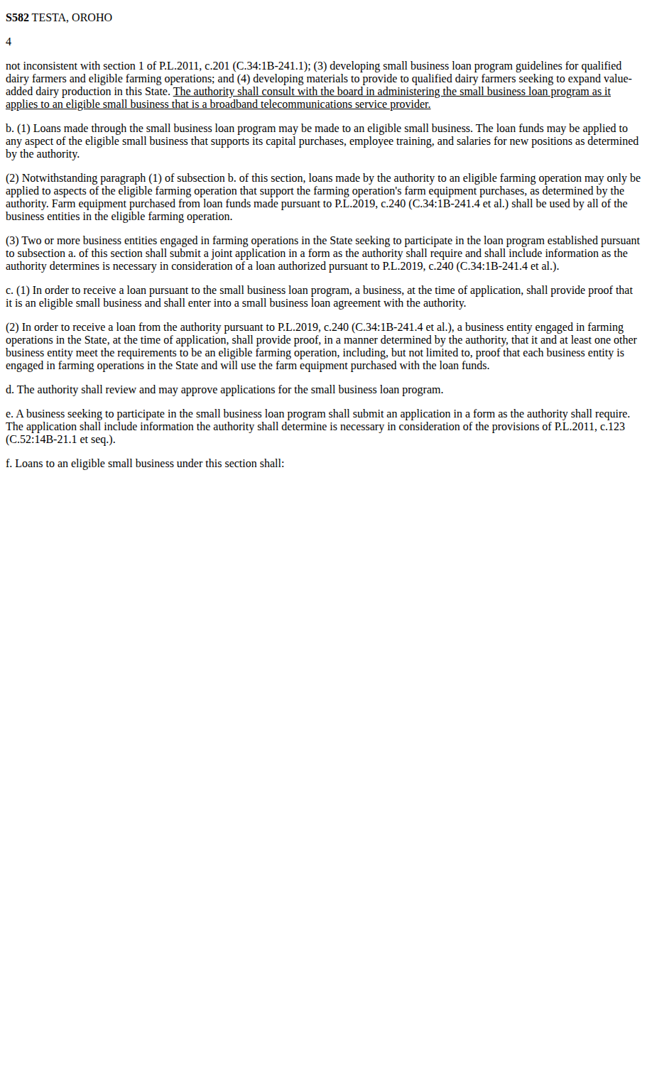S582 TESTA, OROHO
4
not inconsistent with section 1 of P.L.2011, c.201 (C.34:1B-241.1); (3) developing small business loan program guidelines for qualified dairy farmers and eligible farming operations; and (4) developing materials to provide to qualified dairy farmers seeking to expand value-added dairy production in this State. The authority shall consult with the board in administering the small business loan program as it applies to an eligible small business that is a broadband telecommunications service provider.
b. (1) Loans made through the small business loan program may be made to an eligible small business. The loan funds may be applied to any aspect of the eligible small business that supports its capital purchases, employee training, and salaries for new positions as determined by the authority.
(2) Notwithstanding paragraph (1) of subsection b. of this section, loans made by the authority to an eligible farming operation may only be applied to aspects of the eligible farming operation that support the farming operation's farm equipment purchases, as determined by the authority. Farm equipment purchased from loan funds made pursuant to P.L.2019, c.240 (C.34:1B-241.4 et al.) shall be used by all of the business entities in the eligible farming operation.
(3) Two or more business entities engaged in farming operations in the State seeking to participate in the loan program established pursuant to subsection a. of this section shall submit a joint application in a form as the authority shall require and shall include information as the authority determines is necessary in consideration of a loan authorized pursuant to P.L.2019, c.240 (C.34:1B-241.4 et al.).
c. (1) In order to receive a loan pursuant to the small business loan program, a business, at the time of application, shall provide proof that it is an eligible small business and shall enter into a small business loan agreement with the authority.
(2) In order to receive a loan from the authority pursuant to P.L.2019, c.240 (C.34:1B-241.4 et al.), a business entity engaged in farming operations in the State, at the time of application, shall provide proof, in a manner determined by the authority, that it and at least one other business entity meet the requirements to be an eligible farming operation, including, but not limited to, proof that each business entity is engaged in farming operations in the State and will use the farm equipment purchased with the loan funds.
d. The authority shall review and may approve applications for the small business loan program.
e. A business seeking to participate in the small business loan program shall submit an application in a form as the authority shall require. The application shall include information the authority shall determine is necessary in consideration of the provisions of P.L.2011, c.123 (C.52:14B-21.1 et seq.).
f. Loans to an eligible small business under this section shall: